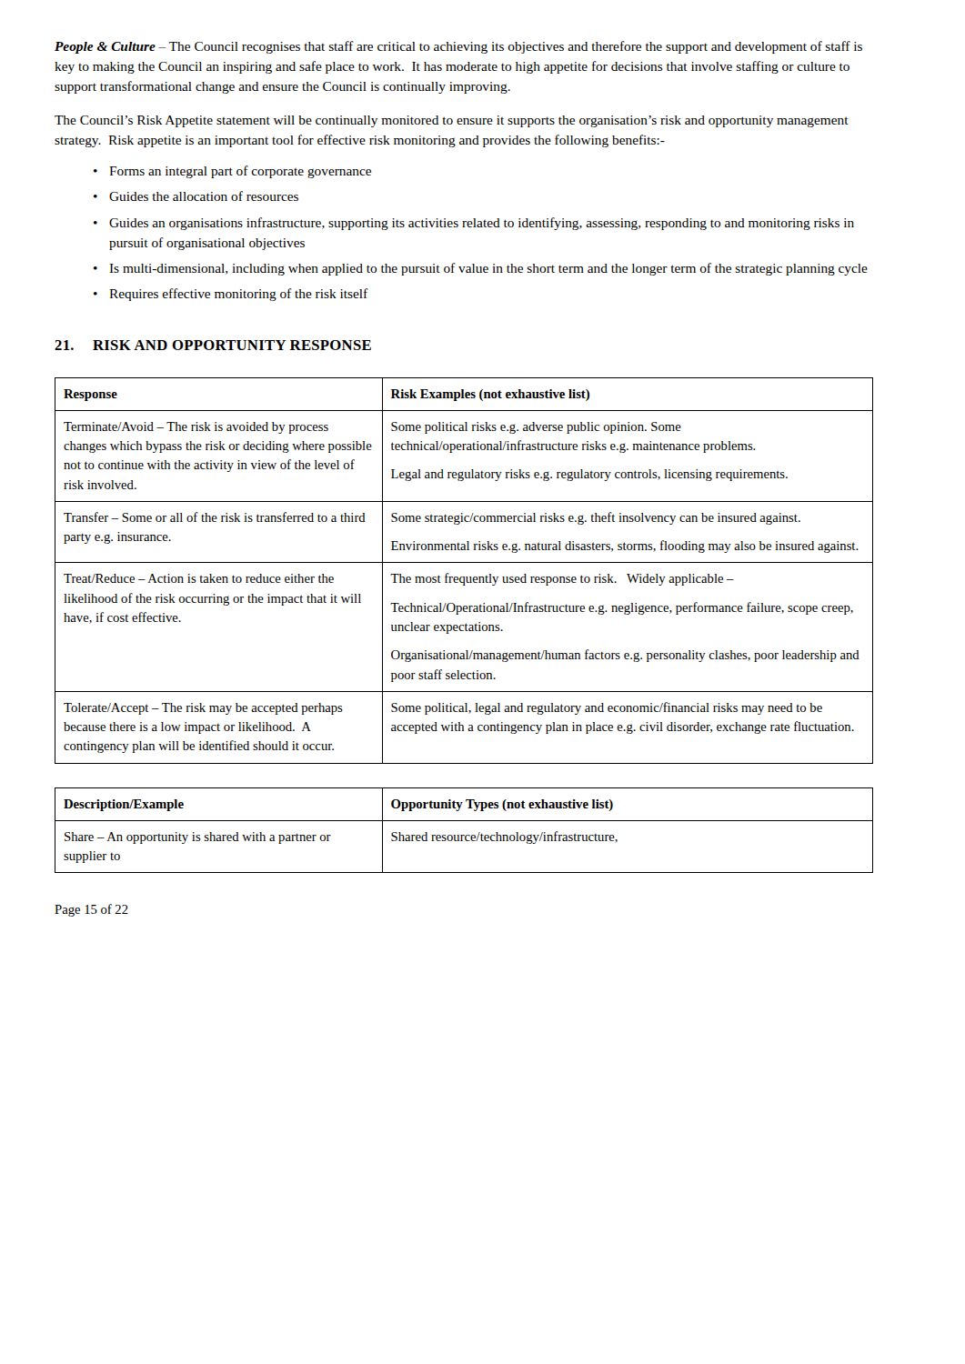People & Culture – The Council recognises that staff are critical to achieving its objectives and therefore the support and development of staff is key to making the Council an inspiring and safe place to work. It has moderate to high appetite for decisions that involve staffing or culture to support transformational change and ensure the Council is continually improving.
The Council’s Risk Appetite statement will be continually monitored to ensure it supports the organisation’s risk and opportunity management strategy. Risk appetite is an important tool for effective risk monitoring and provides the following benefits:-
Forms an integral part of corporate governance
Guides the allocation of resources
Guides an organisations infrastructure, supporting its activities related to identifying, assessing, responding to and monitoring risks in pursuit of organisational objectives
Is multi-dimensional, including when applied to the pursuit of value in the short term and the longer term of the strategic planning cycle
Requires effective monitoring of the risk itself
21. RISK AND OPPORTUNITY RESPONSE
| Response | Risk Examples (not exhaustive list) |
| --- | --- |
| Terminate/Avoid – The risk is avoided by process changes which bypass the risk or deciding where possible not to continue with the activity in view of the level of risk involved. | Some political risks e.g. adverse public opinion. Some technical/operational/infrastructure risks e.g. maintenance problems. Legal and regulatory risks e.g. regulatory controls, licensing requirements. |
| Transfer – Some or all of the risk is transferred to a third party e.g. insurance. | Some strategic/commercial risks e.g. theft insolvency can be insured against. Environmental risks e.g. natural disasters, storms, flooding may also be insured against. |
| Treat/Reduce – Action is taken to reduce either the likelihood of the risk occurring or the impact that it will have, if cost effective. | The most frequently used response to risk. Widely applicable – Technical/Operational/Infrastructure e.g. negligence, performance failure, scope creep, unclear expectations. Organisational/management/human factors e.g. personality clashes, poor leadership and poor staff selection. |
| Tolerate/Accept – The risk may be accepted perhaps because there is a low impact or likelihood. A contingency plan will be identified should it occur. | Some political, legal and regulatory and economic/financial risks may need to be accepted with a contingency plan in place e.g. civil disorder, exchange rate fluctuation. |
| Description/Example | Opportunity Types (not exhaustive list) |
| --- | --- |
| Share – An opportunity is shared with a partner or supplier to | Shared resource/technology/infrastructure, |
Page 15 of 22